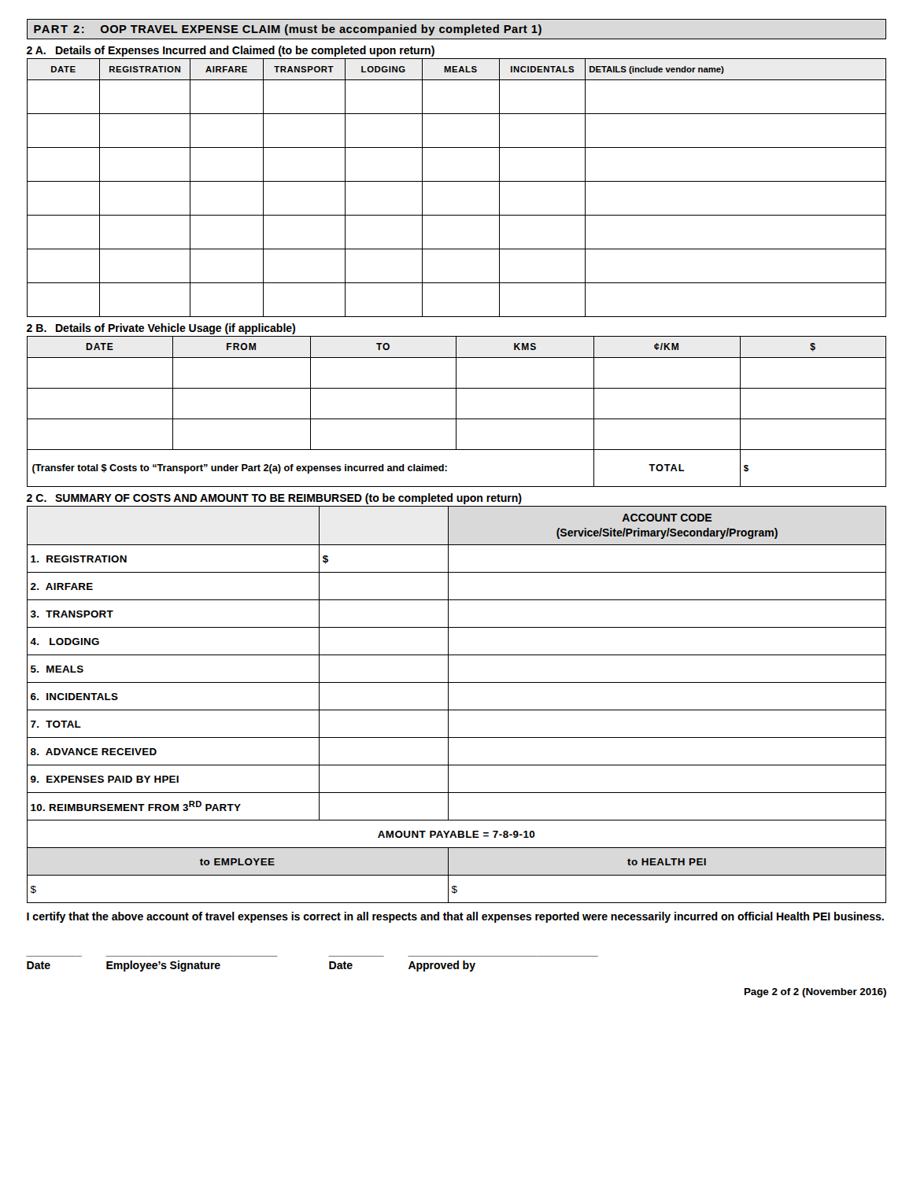PART 2: OOP TRAVEL EXPENSE CLAIM (must be accompanied by completed Part 1)
2 A. Details of Expenses Incurred and Claimed (to be completed upon return)
| DATE | REGISTRATION | AIRFARE | TRANSPORT | LODGING | MEALS | INCIDENTALS | DETAILS (include vendor name) |
| --- | --- | --- | --- | --- | --- | --- | --- |
2 B. Details of Private Vehicle Usage (if applicable)
| DATE | FROM | TO | KMS | ¢/KM | $ |
| --- | --- | --- | --- | --- | --- |
| (Transfer total $ Costs to “Transport” under Part 2(a) of expenses incurred and claimed: | TOTAL | $ |
2 C. SUMMARY OF COSTS AND AMOUNT TO BE REIMBURSED (to be completed upon return)
| | | ACCOUNT CODE (Service/Site/Primary/Secondary/Program) |
| 1. REGISTRATION | $ | |
| 2. AIRFARE | | |
| 3. TRANSPORT | | |
| 4. LODGING | | |
| 5. MEALS | | |
| 6. INCIDENTALS | | |
| 7. TOTAL | | |
| 8. ADVANCE RECEIVED | | |
| 9. EXPENSES PAID BY HPEI | | |
| 10. REIMBURSEMENT FROM 3 RD PARTY | | |
| AMOUNT PAYABLE = 7-8-9-10 |
| to EMPLOYEE | to HEALTH PEI |
| $ | $ |
I certify that the above account of travel expenses is correct in all respects and that all expenses reported were necessarily incurred on official Health PEI business.
_________
____________________________
_________
_______________________________
Date
Employee’s Signature
Date
Approved by
Page 2 of 2 (November 2016)